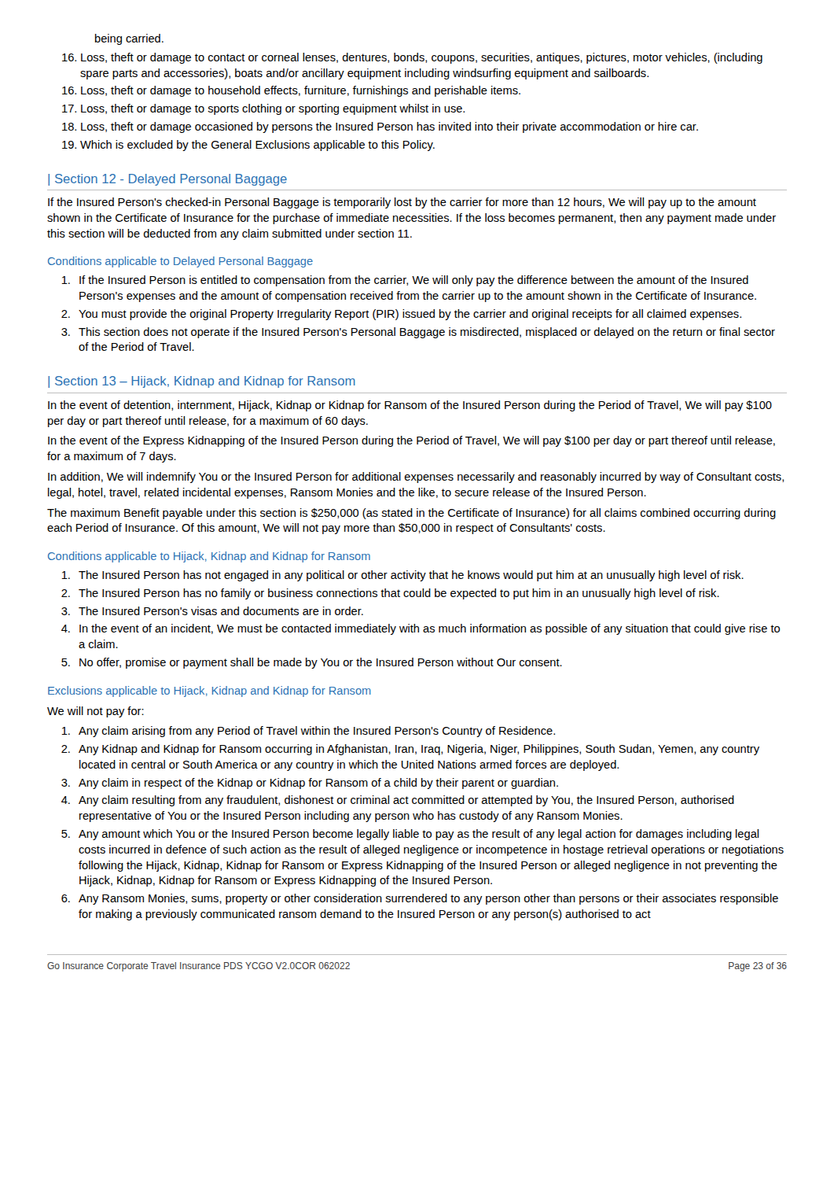being carried.
16. Loss, theft or damage to contact or corneal lenses, dentures, bonds, coupons, securities, antiques, pictures, motor vehicles, (including spare parts and accessories), boats and/or ancillary equipment including windsurfing equipment and sailboards.
16. Loss, theft or damage to household effects, furniture, furnishings and perishable items.
17. Loss, theft or damage to sports clothing or sporting equipment whilst in use.
18. Loss, theft or damage occasioned by persons the Insured Person has invited into their private accommodation or hire car.
19. Which is excluded by the General Exclusions applicable to this Policy.
| Section 12 - Delayed Personal Baggage
If the Insured Person's checked-in Personal Baggage is temporarily lost by the carrier for more than 12 hours, We will pay up to the amount shown in the Certificate of Insurance for the purchase of immediate necessities. If the loss becomes permanent, then any payment made under this section will be deducted from any claim submitted under section 11.
Conditions applicable to Delayed Personal Baggage
If the Insured Person is entitled to compensation from the carrier, We will only pay the difference between the amount of the Insured Person's expenses and the amount of compensation received from the carrier up to the amount shown in the Certificate of Insurance.
You must provide the original Property Irregularity Report (PIR) issued by the carrier and original receipts for all claimed expenses.
This section does not operate if the Insured Person's Personal Baggage is misdirected, misplaced or delayed on the return or final sector of the Period of Travel.
| Section 13 – Hijack, Kidnap and Kidnap for Ransom
In the event of detention, internment, Hijack, Kidnap or Kidnap for Ransom of the Insured Person during the Period of Travel, We will pay $100 per day or part thereof until release, for a maximum of 60 days.
In the event of the Express Kidnapping of the Insured Person during the Period of Travel, We will pay $100 per day or part thereof until release, for a maximum of 7 days.
In addition, We will indemnify You or the Insured Person for additional expenses necessarily and reasonably incurred by way of Consultant costs, legal, hotel, travel, related incidental expenses, Ransom Monies and the like, to secure release of the Insured Person.
The maximum Benefit payable under this section is $250,000 (as stated in the Certificate of Insurance) for all claims combined occurring during each Period of Insurance. Of this amount, We will not pay more than $50,000 in respect of Consultants' costs.
Conditions applicable to Hijack, Kidnap and Kidnap for Ransom
The Insured Person has not engaged in any political or other activity that he knows would put him at an unusually high level of risk.
The Insured Person has no family or business connections that could be expected to put him in an unusually high level of risk.
The Insured Person's visas and documents are in order.
In the event of an incident, We must be contacted immediately with as much information as possible of any situation that could give rise to a claim.
No offer, promise or payment shall be made by You or the Insured Person without Our consent.
Exclusions applicable to Hijack, Kidnap and Kidnap for Ransom
We will not pay for:
Any claim arising from any Period of Travel within the Insured Person's Country of Residence.
Any Kidnap and Kidnap for Ransom occurring in Afghanistan, Iran, Iraq, Nigeria, Niger, Philippines, South Sudan, Yemen, any country located in central or South America or any country in which the United Nations armed forces are deployed.
Any claim in respect of the Kidnap or Kidnap for Ransom of a child by their parent or guardian.
Any claim resulting from any fraudulent, dishonest or criminal act committed or attempted by You, the Insured Person, authorised representative of You or the Insured Person including any person who has custody of any Ransom Monies.
Any amount which You or the Insured Person become legally liable to pay as the result of any legal action for damages including legal costs incurred in defence of such action as the result of alleged negligence or incompetence in hostage retrieval operations or negotiations following the Hijack, Kidnap, Kidnap for Ransom or Express Kidnapping of the Insured Person or alleged negligence in not preventing the Hijack, Kidnap, Kidnap for Ransom or Express Kidnapping of the Insured Person.
Any Ransom Monies, sums, property or other consideration surrendered to any person other than persons or their associates responsible for making a previously communicated ransom demand to the Insured Person or any person(s) authorised to act
Go Insurance Corporate Travel Insurance PDS YCGO V2.0COR 062022 Page 23 of 36